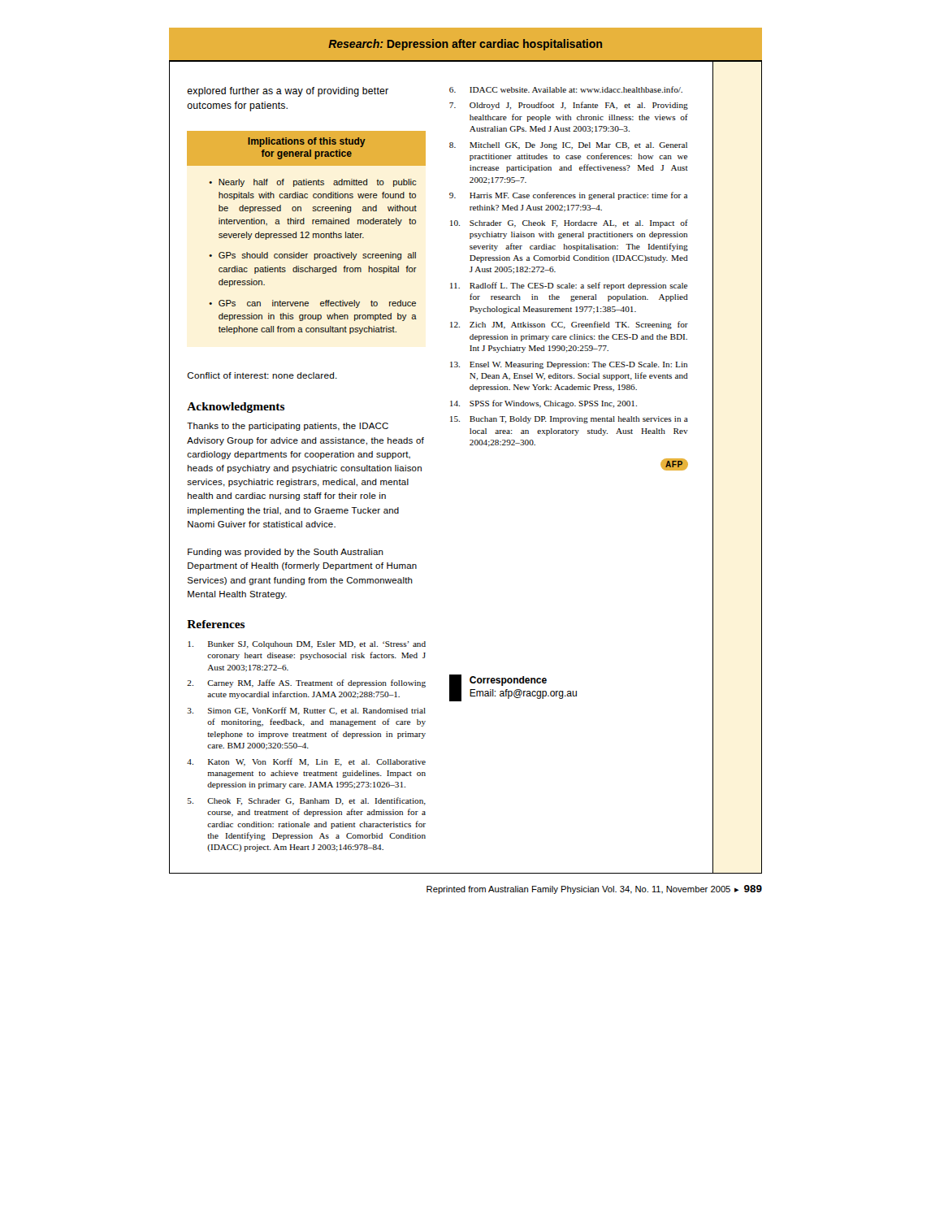Research: Depression after cardiac hospitalisation
explored further as a way of providing better outcomes for patients.
Implications of this study
for general practice
Nearly half of patients admitted to public hospitals with cardiac conditions were found to be depressed on screening and without intervention, a third remained moderately to severely depressed 12 months later.
GPs should consider proactively screening all cardiac patients discharged from hospital for depression.
GPs can intervene effectively to reduce depression in this group when prompted by a telephone call from a consultant psychiatrist.
Conflict of interest: none declared.
Acknowledgments
Thanks to the participating patients, the IDACC Advisory Group for advice and assistance, the heads of cardiology departments for cooperation and support, heads of psychiatry and psychiatric consultation liaison services, psychiatric registrars, medical, and mental health and cardiac nursing staff for their role in implementing the trial, and to Graeme Tucker and Naomi Guiver for statistical advice.
Funding was provided by the South Australian Department of Health (formerly Department of Human Services) and grant funding from the Commonwealth Mental Health Strategy.
References
Bunker SJ, Colquhoun DM, Esler MD, et al. ‘Stress’ and coronary heart disease: psychosocial risk factors. Med J Aust 2003;178:272–6.
Carney RM, Jaffe AS. Treatment of depression following acute myocardial infarction. JAMA 2002;288:750–1.
Simon GE, VonKorff M, Rutter C, et al. Randomised trial of monitoring, feedback, and management of care by telephone to improve treatment of depression in primary care. BMJ 2000;320:550–4.
Katon W, Von Korff M, Lin E, et al. Collaborative management to achieve treatment guidelines. Impact on depression in primary care. JAMA 1995;273:1026–31.
Cheok F, Schrader G, Banham D, et al. Identification, course, and treatment of depression after admission for a cardiac condition: rationale and patient characteristics for the Identifying Depression As a Comorbid Condition (IDACC) project. Am Heart J 2003;146:978–84.
IDACC website. Available at: www.idacc.healthbase.info/.
Oldroyd J, Proudfoot J, Infante FA, et al. Providing healthcare for people with chronic illness: the views of Australian GPs. Med J Aust 2003;179:30–3.
Mitchell GK, De Jong IC, Del Mar CB, et al. General practitioner attitudes to case conferences: how can we increase participation and effectiveness? Med J Aust 2002;177:95–7.
Harris MF. Case conferences in general practice: time for a rethink? Med J Aust 2002;177:93–4.
Schrader G, Cheok F, Hordacre AL, et al. Impact of psychiatry liaison with general practitioners on depression severity after cardiac hospitalisation: The Identifying Depression As a Comorbid Condition (IDACC)study. Med J Aust 2005;182:272–6.
Radloff L. The CES-D scale: a self report depression scale for research in the general population. Applied Psychological Measurement 1977;1:385–401.
Zich JM, Attkisson CC, Greenfield TK. Screening for depression in primary care clinics: the CES-D and the BDI. Int J Psychiatry Med 1990;20:259–77.
Ensel W. Measuring Depression: The CES-D Scale. In: Lin N, Dean A, Ensel W, editors. Social support, life events and depression. New York: Academic Press, 1986.
SPSS for Windows, Chicago. SPSS Inc, 2001.
Buchan T, Boldy DP. Improving mental health services in a local area: an exploratory study. Aust Health Rev 2004;28:292–300.
AFP
Correspondence
Email: afp@racgp.org.au
Reprinted from Australian Family Physician Vol. 34, No. 11, November 2005 ▸ 989